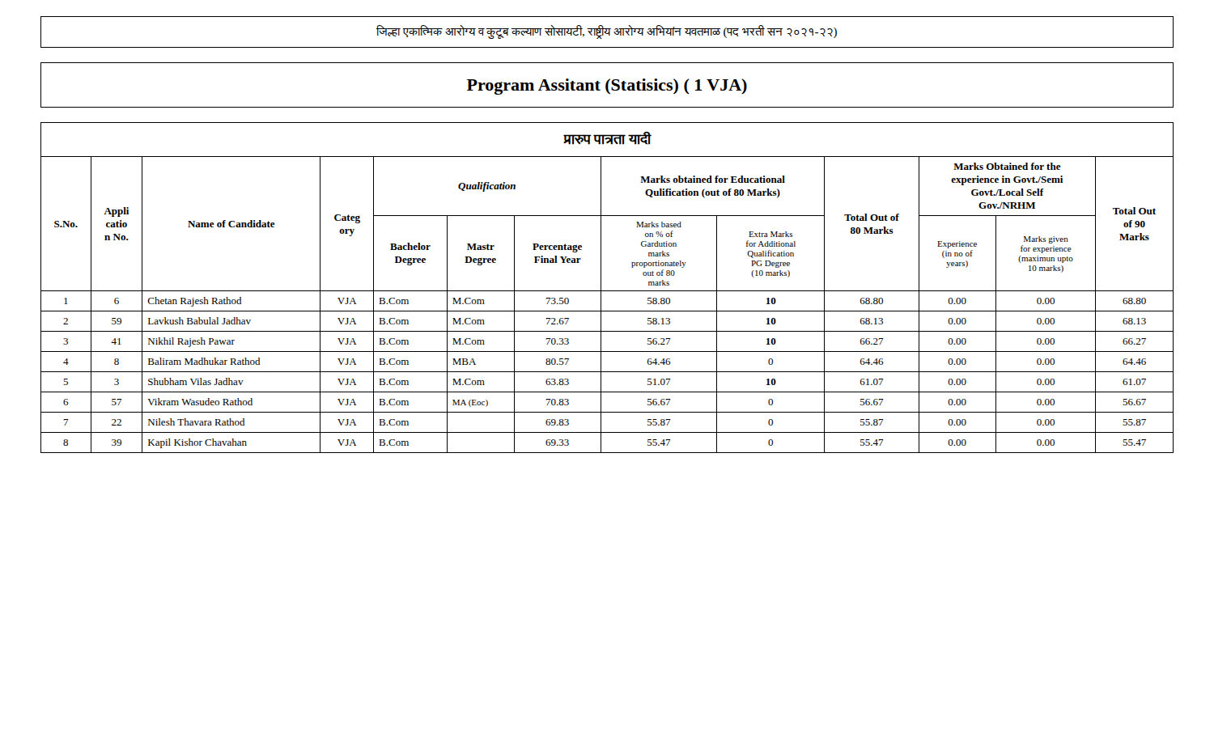| जिल्हा एकात्मिक आरोग्य व कुटूब कल्याण सोसायटी, राष्ट्रीय आरोग्य अभियांन यवतमाळ (पद भरती सन २०२१-२२) |
| Program Assitant (Statisics) ( 1 VJA) |
| प्रारुप पात्रता यादी |
| S.No. | Appli catio n No. | Name of Candidate | Categ ory | Qualification | Marks obtained for Educational Qulification (out of 80 Marks) | Total Out of 80 Marks | Marks Obtained for the experience in Govt./Semi Govt./Local Self Gov./NRHM | Total Out of 90 Marks |
| Bachelor Degree | Mastr Degree | Percentage Final Year | Marks based on % of Gardution marks proportionately out of 80 marks | Extra Marks for Additional Qualification PG Degree (10 marks) | Experience (in no of years) | Marks given for experience (maximun upto 10 marks) |
| 1 | 6 | Chetan Rajesh Rathod | VJA | B.Com | M.Com | 73.50 | 58.80 | 10 | 68.80 | 0.00 | 0.00 | 68.80 |
| 2 | 59 | Lavkush Babulal Jadhav | VJA | B.Com | M.Com | 72.67 | 58.13 | 10 | 68.13 | 0.00 | 0.00 | 68.13 |
| 3 | 41 | Nikhil Rajesh Pawar | VJA | B.Com | M.Com | 70.33 | 56.27 | 10 | 66.27 | 0.00 | 0.00 | 66.27 |
| 4 | 8 | Baliram Madhukar Rathod | VJA | B.Com | MBA | 80.57 | 64.46 | 0 | 64.46 | 0.00 | 0.00 | 64.46 |
| 5 | 3 | Shubham Vilas Jadhav | VJA | B.Com | M.Com | 63.83 | 51.07 | 10 | 61.07 | 0.00 | 0.00 | 61.07 |
| 6 | 57 | Vikram Wasudeo Rathod | VJA | B.Com | MA (Eoc) | 70.83 | 56.67 | 0 | 56.67 | 0.00 | 0.00 | 56.67 |
| 7 | 22 | Nilesh Thavara Rathod | VJA | B.Com | | 69.83 | 55.87 | 0 | 55.87 | 0.00 | 0.00 | 55.87 |
| 8 | 39 | Kapil Kishor Chavahan | VJA | B.Com | | 69.33 | 55.47 | 0 | 55.47 | 0.00 | 0.00 | 55.47 |